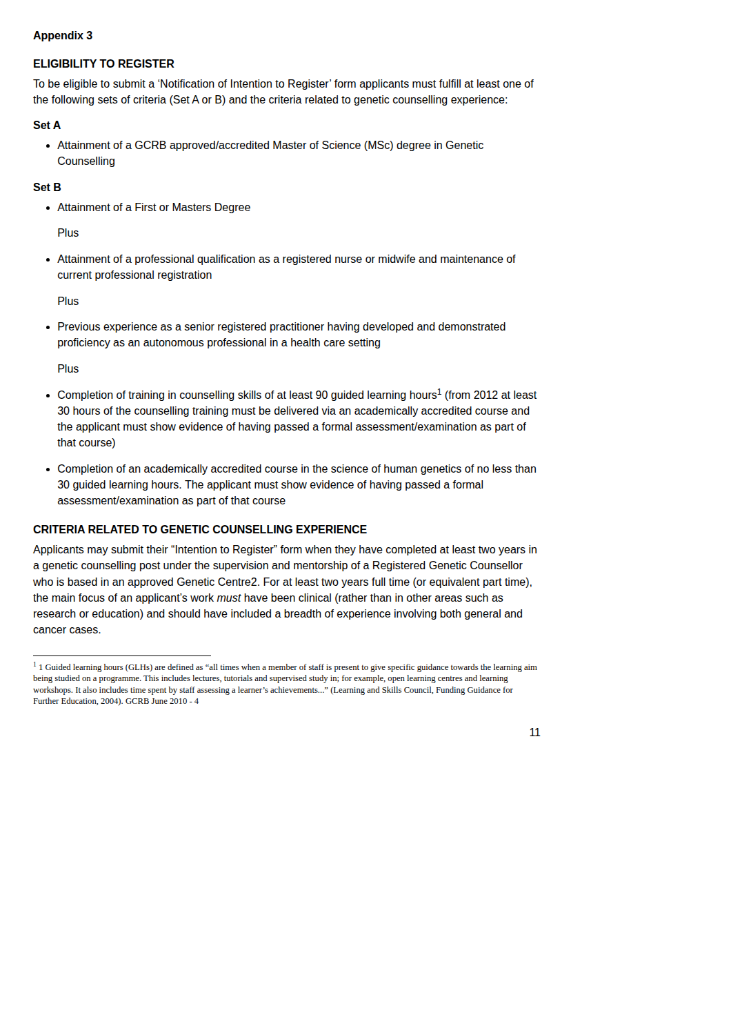Appendix 3
ELIGIBILITY TO REGISTER
To be eligible to submit a ‘Notification of Intention to Register’ form applicants must fulfill at least one of the following sets of criteria (Set A or B) and the criteria related to genetic counselling experience:
Set A
Attainment of a GCRB approved/accredited Master of Science (MSc) degree in Genetic Counselling
Set B
Attainment of a First or Masters Degree
Plus
Attainment of a professional qualification as a registered nurse or midwife and maintenance of current professional registration
Plus
Previous experience as a senior registered practitioner having developed and demonstrated proficiency as an autonomous professional in a health care setting
Plus
Completion of training in counselling skills of at least 90 guided learning hours1 (from 2012 at least 30 hours of the counselling training must be delivered via an academically accredited course and the applicant must show evidence of having passed a formal assessment/examination as part of that course)
Completion of an academically accredited course in the science of human genetics of no less than 30 guided learning hours. The applicant must show evidence of having passed a formal assessment/examination as part of that course
CRITERIA RELATED TO GENETIC COUNSELLING EXPERIENCE
Applicants may submit their “Intention to Register” form when they have completed at least two years in a genetic counselling post under the supervision and mentorship of a Registered Genetic Counsellor who is based in an approved Genetic Centre2. For at least two years full time (or equivalent part time), the main focus of an applicant’s work must have been clinical (rather than in other areas such as research or education) and should have included a breadth of experience involving both general and cancer cases.
1 1 Guided learning hours (GLHs) are defined as “all times when a member of staff is present to give specific guidance towards the learning aim being studied on a programme. This includes lectures, tutorials and supervised study in; for example, open learning centres and learning workshops. It also includes time spent by staff assessing a learner’s achievements...” (Learning and Skills Council, Funding Guidance for Further Education, 2004). GCRB June 2010 - 4
11